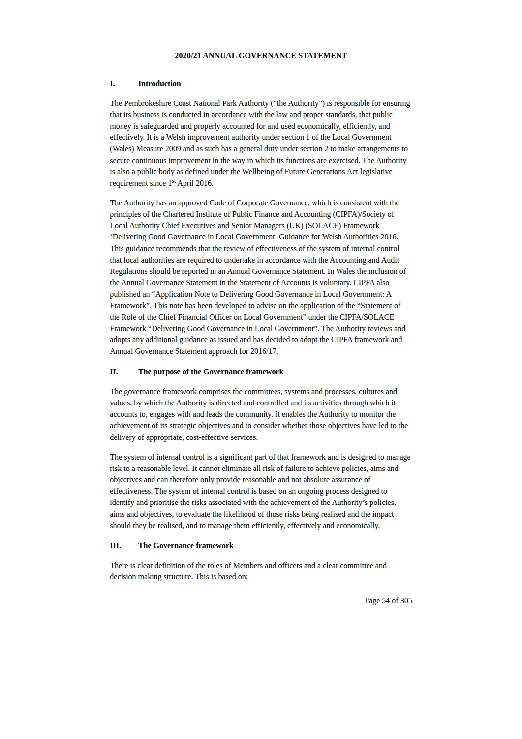2020/21 ANNUAL GOVERNANCE STATEMENT
I. Introduction
The Pembrokeshire Coast National Park Authority (“the Authority”) is responsible for ensuring that its business is conducted in accordance with the law and proper standards, that public money is safeguarded and properly accounted for and used economically, efficiently, and effectively. It is a Welsh improvement authority under section 1 of the Local Government (Wales) Measure 2009 and as such has a general duty under section 2 to make arrangements to secure continuous improvement in the way in which its functions are exercised. The Authority is also a public body as defined under the Wellbeing of Future Generations Act legislative requirement since 1st April 2016.
The Authority has an approved Code of Corporate Governance, which is consistent with the principles of the Chartered Institute of Public Finance and Accounting (CIPFA)/Society of Local Authority Chief Executives and Senior Managers (UK) (SOLACE) Framework ‘Delivering Good Governance in Local Government: Guidance for Welsh Authorities 2016. This guidance recommends that the review of effectiveness of the system of internal control that local authorities are required to undertake in accordance with the Accounting and Audit Regulations should be reported in an Annual Governance Statement. In Wales the inclusion of the Annual Governance Statement in the Statement of Accounts is voluntary. CIPFA also published an “Application Note to Delivering Good Governance in Local Government: A Framework”. This note has been developed to advise on the application of the “Statement of the Role of the Chief Financial Officer on Local Government” under the CIPFA/SOLACE Framework “Delivering Good Governance in Local Government”. The Authority reviews and adopts any additional guidance as issued and has decided to adopt the CIPFA framework and Annual Governance Statement approach for 2016/17.
II. The purpose of the Governance framework
The governance framework comprises the committees, systems and processes, cultures and values, by which the Authority is directed and controlled and its activities through which it accounts to, engages with and leads the community. It enables the Authority to monitor the achievement of its strategic objectives and to consider whether those objectives have led to the delivery of appropriate, cost-effective services.
The system of internal control is a significant part of that framework and is designed to manage risk to a reasonable level. It cannot eliminate all risk of failure to achieve policies, aims and objectives and can therefore only provide reasonable and not absolute assurance of effectiveness. The system of internal control is based on an ongoing process designed to identify and prioritise the risks associated with the achievement of the Authority’s policies, aims and objectives, to evaluate the likelihood of those risks being realised and the impact should they be realised, and to manage them efficiently, effectively and economically.
III. The Governance framework
There is clear definition of the roles of Members and officers and a clear committee and decision making structure. This is based on:
Page 54 of 305